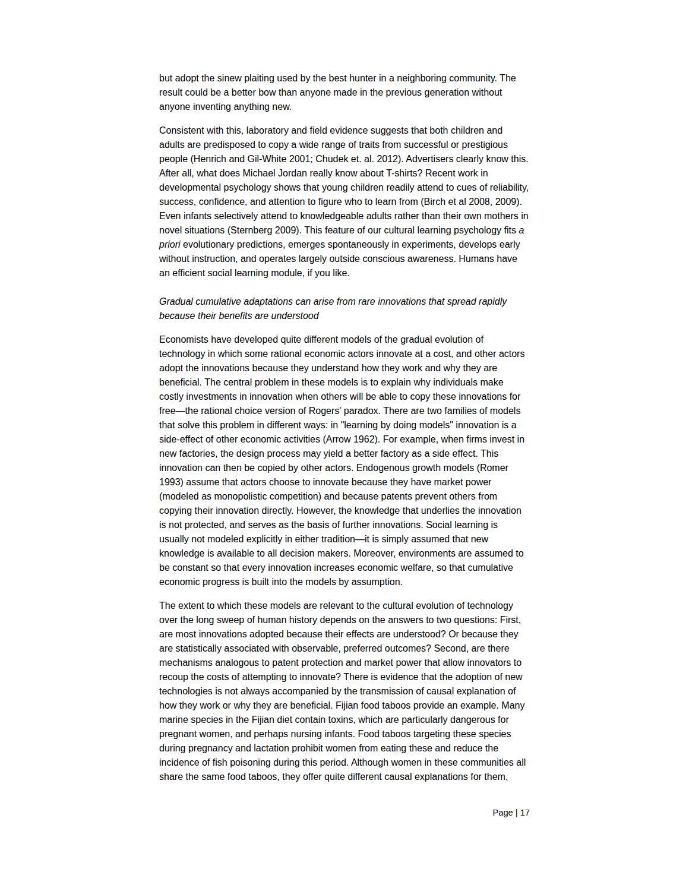but adopt the sinew plaiting used by the best hunter in a neighboring community. The result could be a better bow than anyone made in the previous generation without anyone inventing anything new.
Consistent with this, laboratory and field evidence suggests that both children and adults are predisposed to copy a wide range of traits from successful or prestigious people (Henrich and Gil-White 2001; Chudek et. al. 2012). Advertisers clearly know this. After all, what does Michael Jordan really know about T-shirts? Recent work in developmental psychology shows that young children readily attend to cues of reliability, success, confidence, and attention to figure who to learn from (Birch et al 2008, 2009). Even infants selectively attend to knowledgeable adults rather than their own mothers in novel situations (Sternberg 2009). This feature of our cultural learning psychology fits a priori evolutionary predictions, emerges spontaneously in experiments, develops early without instruction, and operates largely outside conscious awareness. Humans have an efficient social learning module, if you like.
Gradual cumulative adaptations can arise from rare innovations that spread rapidly because their benefits are understood
Economists have developed quite different models of the gradual evolution of technology in which some rational economic actors innovate at a cost, and other actors adopt the innovations because they understand how they work and why they are beneficial. The central problem in these models is to explain why individuals make costly investments in innovation when others will be able to copy these innovations for free—the rational choice version of Rogers' paradox. There are two families of models that solve this problem in different ways: in "learning by doing models" innovation is a side-effect of other economic activities (Arrow 1962). For example, when firms invest in new factories, the design process may yield a better factory as a side effect. This innovation can then be copied by other actors. Endogenous growth models (Romer 1993) assume that actors choose to innovate because they have market power (modeled as monopolistic competition) and because patents prevent others from copying their innovation directly. However, the knowledge that underlies the innovation is not protected, and serves as the basis of further innovations. Social learning is usually not modeled explicitly in either tradition—it is simply assumed that new knowledge is available to all decision makers. Moreover, environments are assumed to be constant so that every innovation increases economic welfare, so that cumulative economic progress is built into the models by assumption.
The extent to which these models are relevant to the cultural evolution of technology over the long sweep of human history depends on the answers to two questions: First, are most innovations adopted because their effects are understood? Or because they are statistically associated with observable, preferred outcomes? Second, are there mechanisms analogous to patent protection and market power that allow innovators to recoup the costs of attempting to innovate? There is evidence that the adoption of new technologies is not always accompanied by the transmission of causal explanation of how they work or why they are beneficial. Fijian food taboos provide an example. Many marine species in the Fijian diet contain toxins, which are particularly dangerous for pregnant women, and perhaps nursing infants. Food taboos targeting these species during pregnancy and lactation prohibit women from eating these and reduce the incidence of fish poisoning during this period. Although women in these communities all share the same food taboos, they offer quite different causal explanations for them,
Page | 17